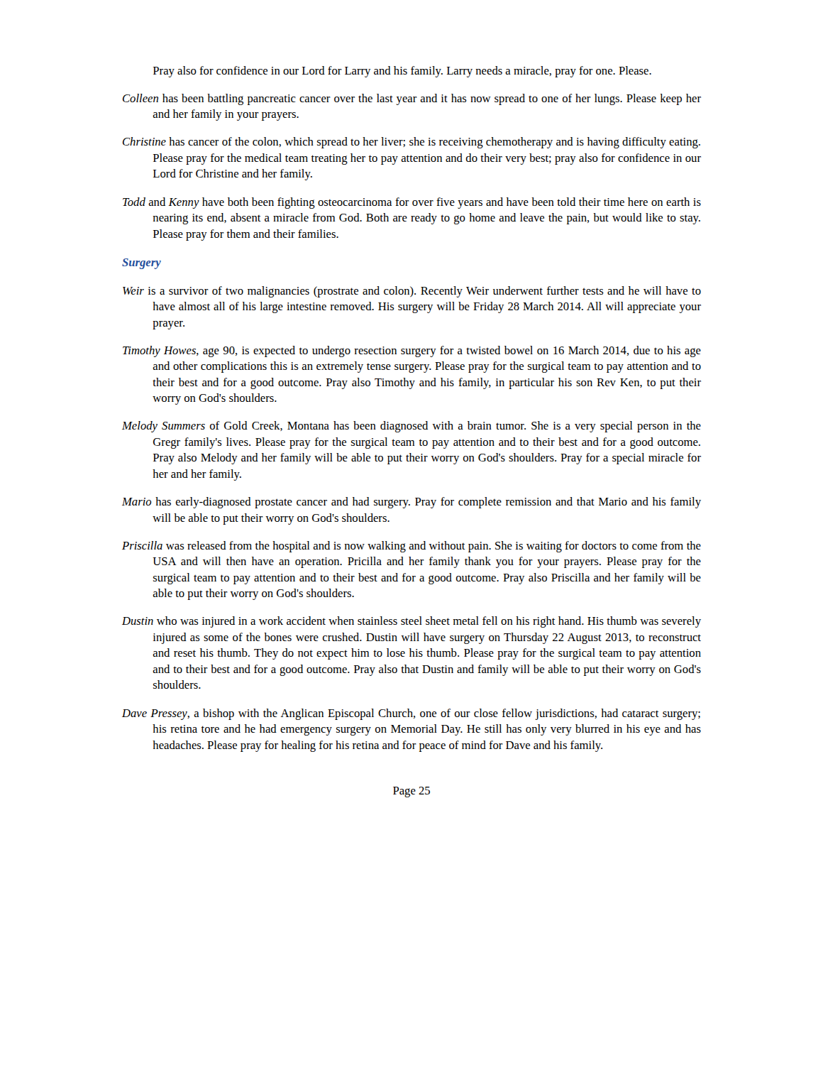Pray also for confidence in our Lord for Larry and his family. Larry needs a miracle, pray for one. Please.
Colleen has been battling pancreatic cancer over the last year and it has now spread to one of her lungs. Please keep her and her family in your prayers.
Christine has cancer of the colon, which spread to her liver; she is receiving chemotherapy and is having difficulty eating. Please pray for the medical team treating her to pay attention and do their very best; pray also for confidence in our Lord for Christine and her family.
Todd and Kenny have both been fighting osteocarcinoma for over five years and have been told their time here on earth is nearing its end, absent a miracle from God. Both are ready to go home and leave the pain, but would like to stay. Please pray for them and their families.
Surgery
Weir is a survivor of two malignancies (prostrate and colon). Recently Weir underwent further tests and he will have to have almost all of his large intestine removed. His surgery will be Friday 28 March 2014. All will appreciate your prayer.
Timothy Howes, age 90, is expected to undergo resection surgery for a twisted bowel on 16 March 2014, due to his age and other complications this is an extremely tense surgery. Please pray for the surgical team to pay attention and to their best and for a good outcome. Pray also Timothy and his family, in particular his son Rev Ken, to put their worry on God's shoulders.
Melody Summers of Gold Creek, Montana has been diagnosed with a brain tumor. She is a very special person in the Gregr family's lives. Please pray for the surgical team to pay attention and to their best and for a good outcome. Pray also Melody and her family will be able to put their worry on God's shoulders. Pray for a special miracle for her and her family.
Mario has early-diagnosed prostate cancer and had surgery. Pray for complete remission and that Mario and his family will be able to put their worry on God's shoulders.
Priscilla was released from the hospital and is now walking and without pain. She is waiting for doctors to come from the USA and will then have an operation. Pricilla and her family thank you for your prayers. Please pray for the surgical team to pay attention and to their best and for a good outcome. Pray also Priscilla and her family will be able to put their worry on God's shoulders.
Dustin who was injured in a work accident when stainless steel sheet metal fell on his right hand. His thumb was severely injured as some of the bones were crushed. Dustin will have surgery on Thursday 22 August 2013, to reconstruct and reset his thumb. They do not expect him to lose his thumb. Please pray for the surgical team to pay attention and to their best and for a good outcome. Pray also that Dustin and family will be able to put their worry on God's shoulders.
Dave Pressey, a bishop with the Anglican Episcopal Church, one of our close fellow jurisdictions, had cataract surgery; his retina tore and he had emergency surgery on Memorial Day. He still has only very blurred in his eye and has headaches. Please pray for healing for his retina and for peace of mind for Dave and his family.
Page 25